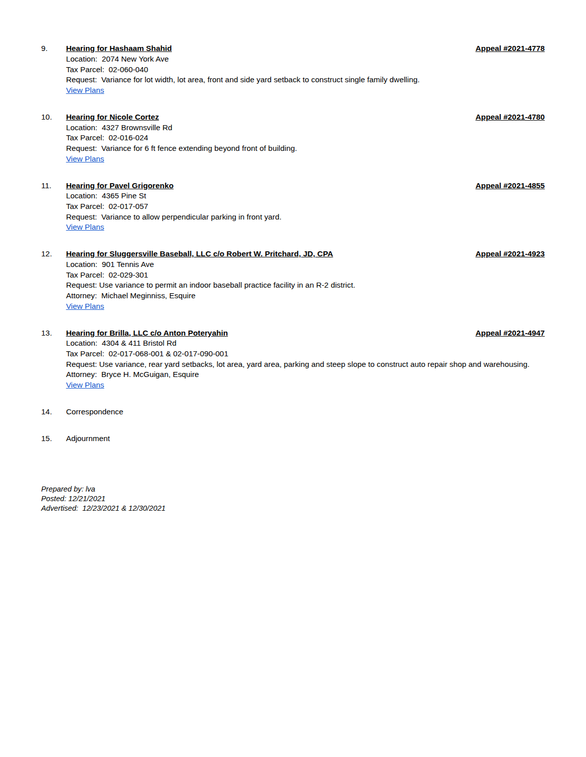9.
Hearing for Hashaam Shahid Appeal #2021-4778
Location: 2074 New York Ave
Tax Parcel: 02-060-040
Request: Variance for lot width, lot area, front and side yard setback to construct single family dwelling.
View Plans
10.
Hearing for Nicole Cortez Appeal #2021-4780
Location: 4327 Brownsville Rd
Tax Parcel: 02-016-024
Request: Variance for 6 ft fence extending beyond front of building.
View Plans
11.
Hearing for Pavel Grigorenko Appeal #2021-4855
Location: 4365 Pine St
Tax Parcel: 02-017-057
Request: Variance to allow perpendicular parking in front yard.
View Plans
12.
Hearing for Sluggersville Baseball, LLC c/o Robert W. Pritchard, JD, CPA Appeal #2021-4923
Location: 901 Tennis Ave
Tax Parcel: 02-029-301
Request: Use variance to permit an indoor baseball practice facility in an R-2 district.
Attorney: Michael Meginniss, Esquire
View Plans
13.
Hearing for Brilla, LLC c/o Anton Poteryahin Appeal #2021-4947
Location: 4304 & 411 Bristol Rd
Tax Parcel: 02-017-068-001 & 02-017-090-001
Request: Use variance, rear yard setbacks, lot area, yard area, parking and steep slope to construct auto repair shop and warehousing.
Attorney: Bryce H. McGuigan, Esquire
View Plans
14.
Correspondence
15.
Adjournment
Prepared by: lva
Posted: 12/21/2021
Advertised: 12/23/2021 & 12/30/2021